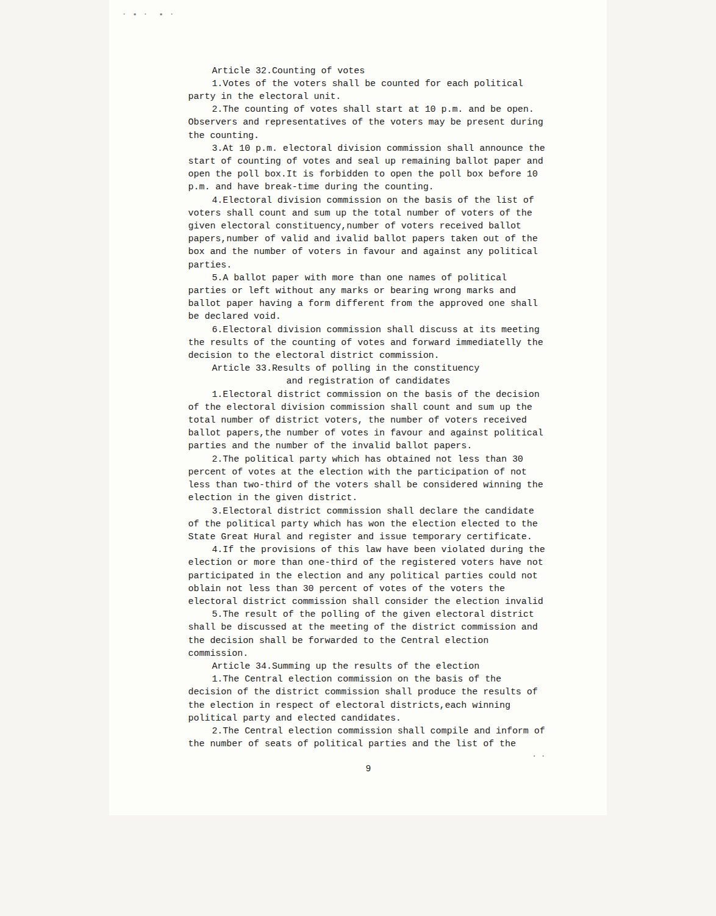· ▪ · ▪ ·
Article 32.Counting of votes
1.Votes of the voters shall be counted for each political party in the electoral unit.
2.The counting of votes shall start at 10 p.m. and be open. Observers and representatives of the voters may be present during the counting.
3.At 10 p.m. electoral division commission shall announce the start of counting of votes and seal up remaining ballot paper and open the poll box.It is forbidden to open the poll box before 10 p.m. and have break-time during the counting.
4.Electoral division commission on the basis of the list of voters shall count and sum up the total number of voters of the given electoral constituency,number of voters received ballot papers,number of valid and ivalid ballot papers taken out of the box and the number of voters in favour and against any political parties.
5.A ballot paper with more than one names of political parties or left without any marks or bearing wrong marks and ballot paper having a form different from the approved one shall be declared void.
6.Electoral division commission shall discuss at its meeting the results of the counting of votes and forward immediatelly the decision to the electoral district commission.
Article 33.Results of polling in the constituency
and registration of candidates
1.Electoral district commission on the basis of the decision of the electoral division commission shall count and sum up the total number of district voters, the number of voters received ballot papers,the number of votes in favour and against political parties and the number of the invalid ballot papers.
2.The political party which has obtained not less than 30 percent of votes at the election with the participation of not less than two-third of the voters shall be considered winning the election in the given district.
3.Electoral district commission shall declare the candidate of the political party which has won the election elected to the State Great Hural and register and issue temporary certificate.
4.If the provisions of this law have been violated during the election or more than one-third of the registered voters have not participated in the election and any political parties could not oblain not less than 30 percent of votes of the voters the electoral district commission shall consider the election invalid
5.The result of the polling of the given electoral district shall be discussed at the meeting of the district commission and the decision shall be forwarded to the Central election commission.
Article 34.Summing up the results of the election
1.The Central election commission on the basis of the decision of the district commission shall produce the results of the election in respect of electoral districts,each winning political party and elected candidates.
2.The Central election commission shall compile and inform of the number of seats of political parties and the list of the
· ·
9